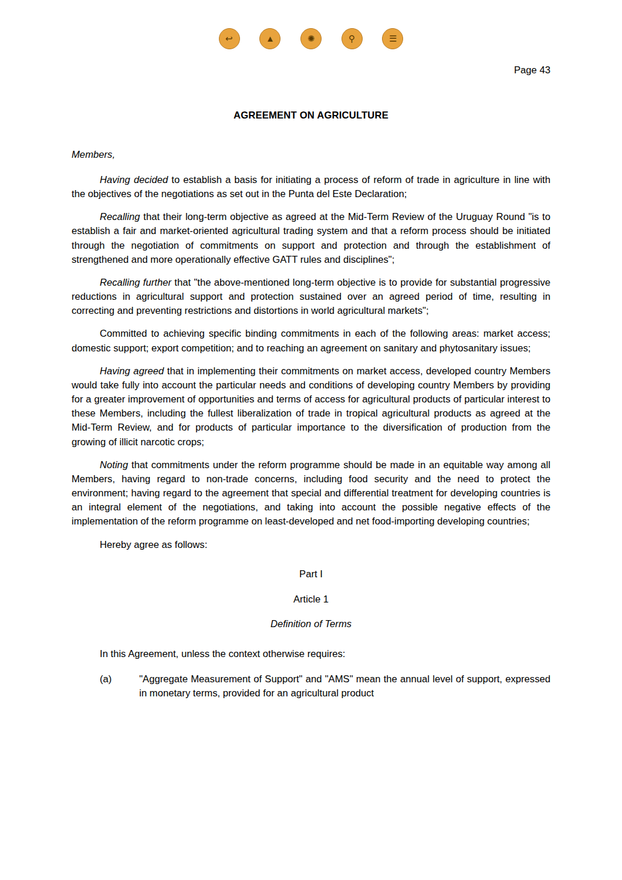↩ ▲ ✺ ⚲ ☰
Page 43
AGREEMENT ON AGRICULTURE
Members,
Having decided to establish a basis for initiating a process of reform of trade in agriculture in line with the objectives of the negotiations as set out in the Punta del Este Declaration;
Recalling that their long-term objective as agreed at the Mid-Term Review of the Uruguay Round "is to establish a fair and market-oriented agricultural trading system and that a reform process should be initiated through the negotiation of commitments on support and protection and through the establishment of strengthened and more operationally effective GATT rules and disciplines";
Recalling further that "the above-mentioned long-term objective is to provide for substantial progressive reductions in agricultural support and protection sustained over an agreed period of time, resulting in correcting and preventing restrictions and distortions in world agricultural markets";
Committed to achieving specific binding commitments in each of the following areas: market access; domestic support; export competition; and to reaching an agreement on sanitary and phytosanitary issues;
Having agreed that in implementing their commitments on market access, developed country Members would take fully into account the particular needs and conditions of developing country Members by providing for a greater improvement of opportunities and terms of access for agricultural products of particular interest to these Members, including the fullest liberalization of trade in tropical agricultural products as agreed at the Mid-Term Review, and for products of particular importance to the diversification of production from the growing of illicit narcotic crops;
Noting that commitments under the reform programme should be made in an equitable way among all Members, having regard to non-trade concerns, including food security and the need to protect the environment; having regard to the agreement that special and differential treatment for developing countries is an integral element of the negotiations, and taking into account the possible negative effects of the implementation of the reform programme on least-developed and net food-importing developing countries;
Hereby agree as follows:
Part I
Article 1
Definition of Terms
In this Agreement, unless the context otherwise requires:
(a)
"Aggregate Measurement of Support" and "AMS" mean the annual level of support, expressed in monetary terms, provided for an agricultural product